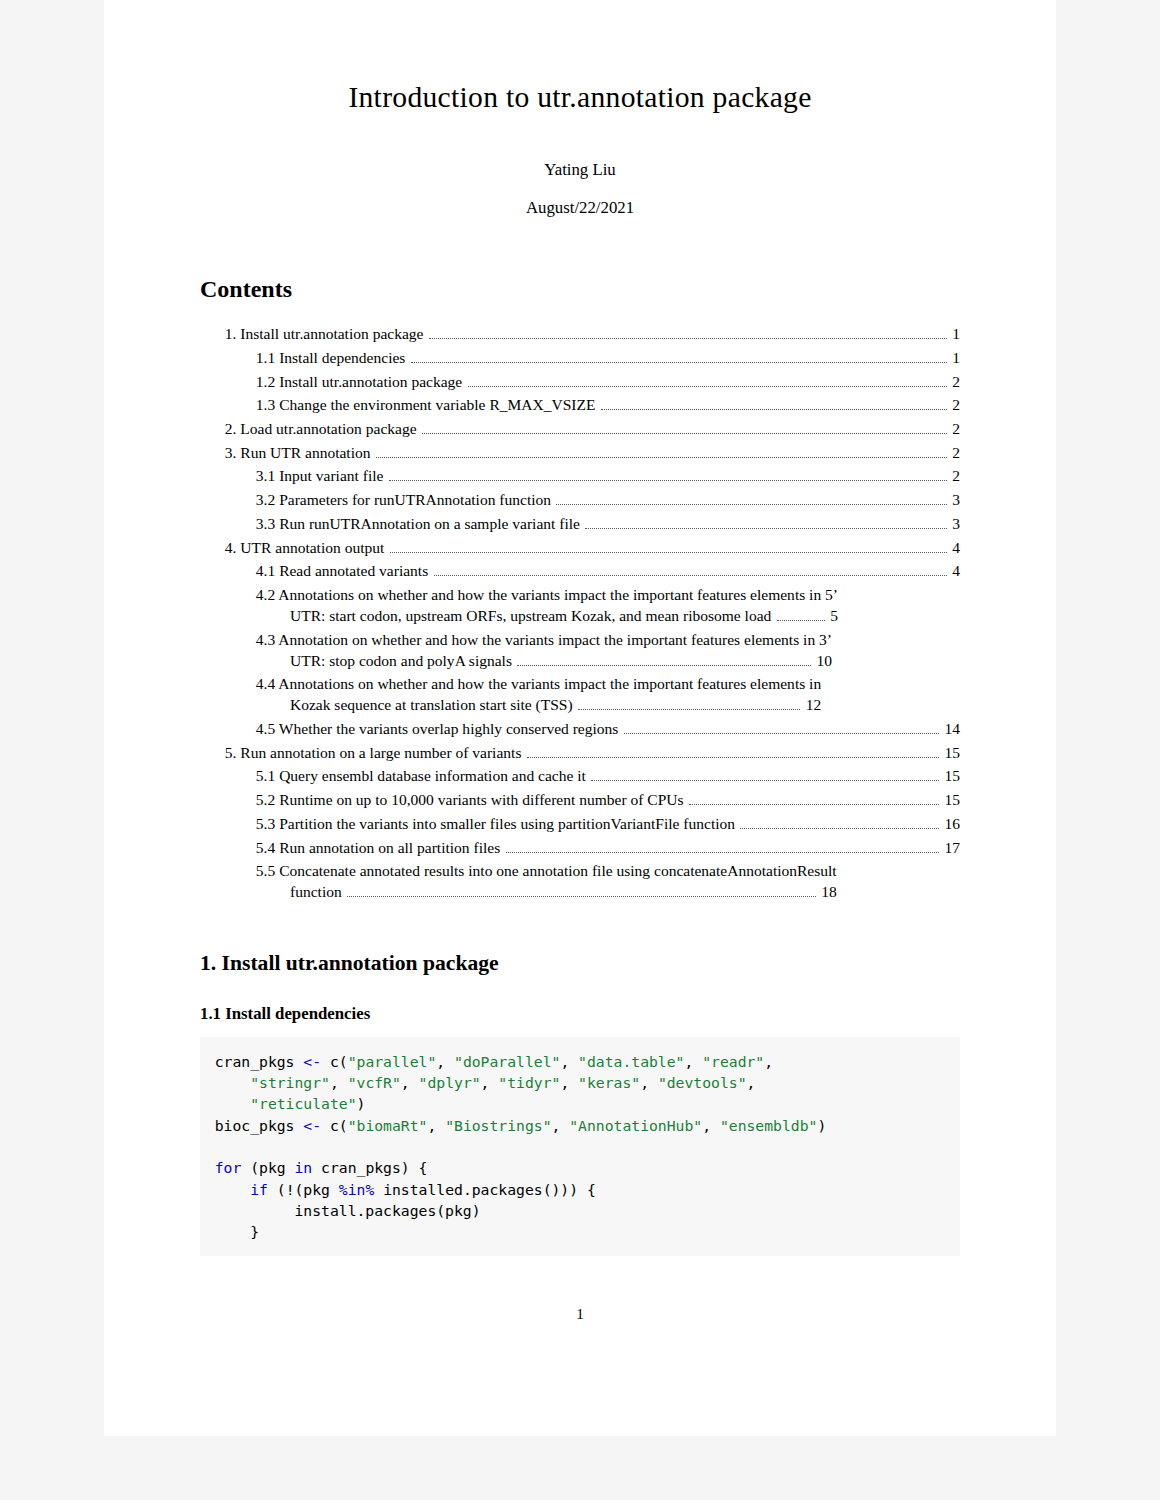Introduction to utr.annotation package
Yating Liu
August/22/2021
Contents
1. Install utr.annotation package 1
1.1 Install dependencies 1
1.2 Install utr.annotation package 2
1.3 Change the environment variable R_MAX_VSIZE 2
2. Load utr.annotation package 2
3. Run UTR annotation 2
3.1 Input variant file 2
3.2 Parameters for runUTRAnnotation function 3
3.3 Run runUTRAnnotation on a sample variant file 3
4. UTR annotation output 4
4.1 Read annotated variants 4
4.2 Annotations on whether and how the variants impact the important features elements in 5’ UTR: start codon, upstream ORFs, upstream Kozak, and mean ribosome load 5
4.3 Annotation on whether and how the variants impact the important features elements in 3’ UTR: stop codon and polyA signals 10
4.4 Annotations on whether and how the variants impact the important features elements in Kozak sequence at translation start site (TSS) 12
4.5 Whether the variants overlap highly conserved regions 14
5. Run annotation on a large number of variants 15
5.1 Query ensembl database information and cache it 15
5.2 Runtime on up to 10,000 variants with different number of CPUs 15
5.3 Partition the variants into smaller files using partitionVariantFile function 16
5.4 Run annotation on all partition files 17
5.5 Concatenate annotated results into one annotation file using concatenateAnnotationResult function 18
1. Install utr.annotation package
1.1 Install dependencies
cran_pkgs <- c("parallel", "doParallel", "data.table", "readr",
    "stringr", "vcfR", "dplyr", "tidyr", "keras", "devtools",
    "reticulate")
bioc_pkgs <- c("biomaRt", "Biostrings", "AnnotationHub", "ensembldb")

for (pkg in cran_pkgs) {
    if (!(pkg %in% installed.packages())) {
         install.packages(pkg)
    }
1